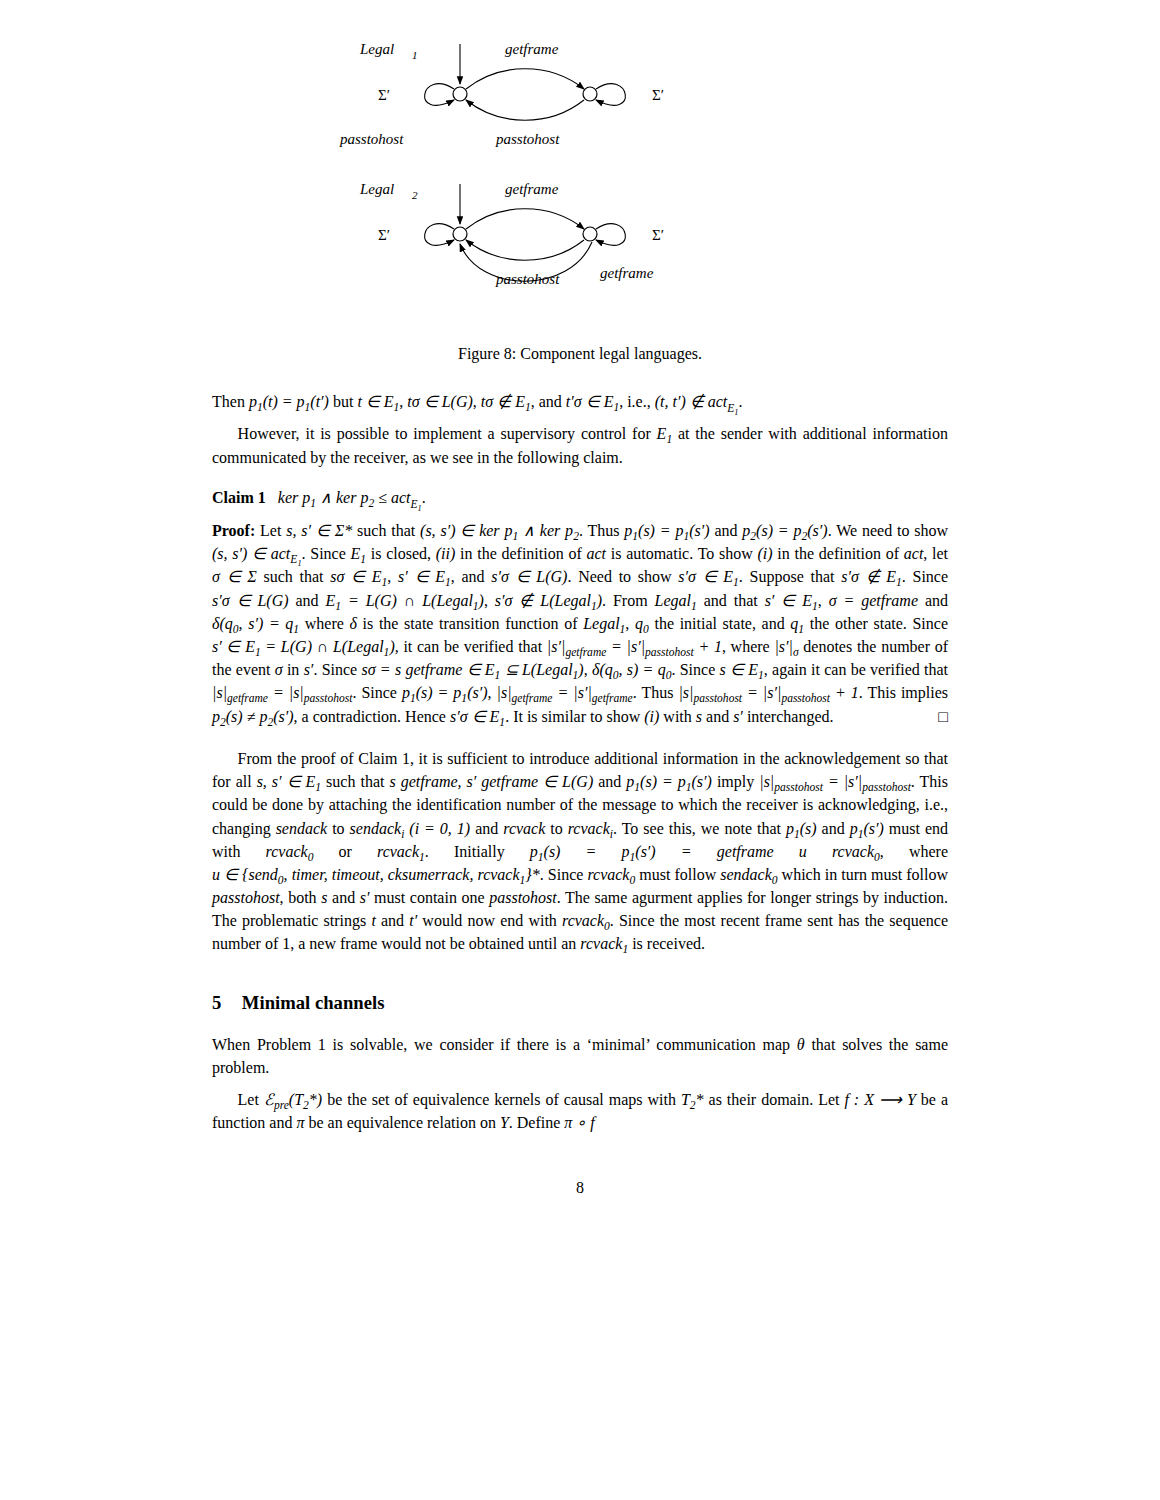Legal 1 getframe Σ′ Σ′ passtohost passtohost Legal 2 getframe Σ′ Σ′ passtohost getframe
Figure 8: Component legal languages.
Then p1(t) = p1(t′) but t ∈ E1, tσ ∈ L(G), tσ ∉ E1, and t′σ ∈ E1, i.e., (t, t′) ∉ actE1.
However, it is possible to implement a supervisory control for E1 at the sender with additional information communicated by the receiver, as we see in the following claim.
Claim 1 ker p1 ∧ ker p2 ≤ actE1.
Proof: Let s, s′ ∈ Σ* such that (s, s′) ∈ ker p1 ∧ ker p2. Thus p1(s) = p1(s′) and p2(s) = p2(s′). We need to show (s, s′) ∈ actE1. Since E1 is closed, (ii) in the definition of act is automatic. To show (i) in the definition of act, let σ ∈ Σ such that sσ ∈ E1, s′ ∈ E1, and s′σ ∈ L(G). Need to show s′σ ∈ E1. Suppose that s′σ ∉ E1. Since s′σ ∈ L(G) and E1 = L(G) ∩ L(Legal1), s′σ ∉ L(Legal1). From Legal1 and that s′ ∈ E1, σ = getframe and δ(q0, s′) = q1 where δ is the state transition function of Legal1, q0 the initial state, and q1 the other state. Since s′ ∈ E1 = L(G) ∩ L(Legal1), it can be verified that |s′|getframe = |s′|passtohost + 1, where |s′|σ denotes the number of the event σ in s′. Since sσ = s getframe ∈ E1 ⊆ L(Legal1), δ(q0, s) = q0. Since s ∈ E1, again it can be verified that |s|getframe = |s|passtohost. Since p1(s) = p1(s′), |s|getframe = |s′|getframe. Thus |s|passtohost = |s′|passtohost + 1. This implies p2(s) ≠ p2(s′), a contradiction. Hence s′σ ∈ E1. It is similar to show (i) with s and s′ interchanged. □
From the proof of Claim 1, it is sufficient to introduce additional information in the acknowledgement so that for all s, s′ ∈ E1 such that s getframe, s′ getframe ∈ L(G) and p1(s) = p1(s′) imply |s|passtohost = |s′|passtohost. This could be done by attaching the identification number of the message to which the receiver is acknowledging, i.e., changing sendack to sendacki (i = 0, 1) and rcvack to rcvacki. To see this, we note that p1(s) and p1(s′) must end with rcvack0 or rcvack1. Initially p1(s) = p1(s′) = getframe u rcvack0, where u ∈ {send0, timer, timeout, cksumerrack, rcvack1}*. Since rcvack0 must follow sendack0 which in turn must follow passtohost, both s and s′ must contain one passtohost. The same agurment applies for longer strings by induction. The problematic strings t and t′ would now end with rcvack0. Since the most recent frame sent has the sequence number of 1, a new frame would not be obtained until an rcvack1 is received.
5 Minimal channels
When Problem 1 is solvable, we consider if there is a ‘minimal’ communication map θ that solves the same problem.
Let ℰpre(T2*) be the set of equivalence kernels of causal maps with T2* as their domain. Let f : X ⟶ Y be a function and π be an equivalence relation on Y. Define π ∘ f
8